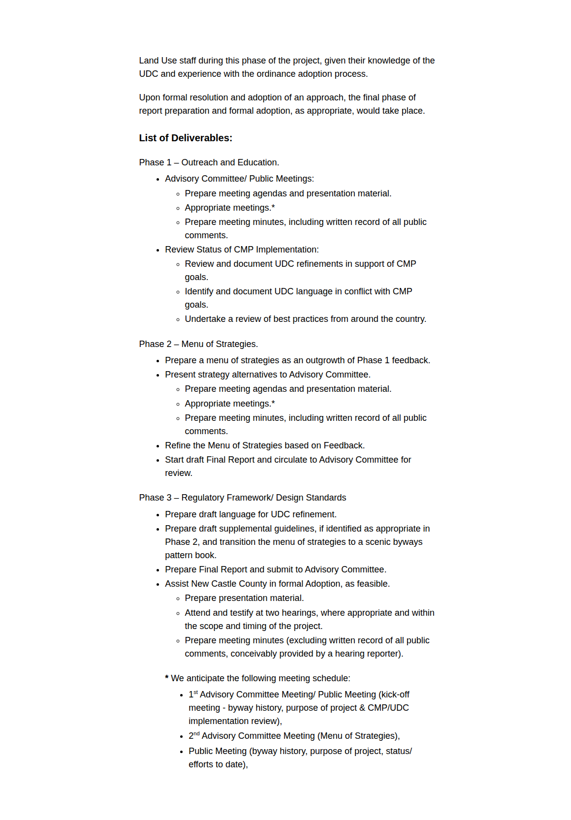Land Use staff during this phase of the project, given their knowledge of the UDC and experience with the ordinance adoption process.
Upon formal resolution and adoption of an approach, the final phase of report preparation and formal adoption, as appropriate, would take place.
List of Deliverables:
Phase 1 – Outreach and Education.
Advisory Committee/ Public Meetings:
Prepare meeting agendas and presentation material.
Appropriate meetings.*
Prepare meeting minutes, including written record of all public comments.
Review Status of CMP Implementation:
Review and document UDC refinements in support of CMP goals.
Identify and document UDC language in conflict with CMP goals.
Undertake a review of best practices from around the country.
Phase 2 – Menu of Strategies.
Prepare a menu of strategies as an outgrowth of Phase 1 feedback.
Present strategy alternatives to Advisory Committee.
Prepare meeting agendas and presentation material.
Appropriate meetings.*
Prepare meeting minutes, including written record of all public comments.
Refine the Menu of Strategies based on Feedback.
Start draft Final Report and circulate to Advisory Committee for review.
Phase 3 – Regulatory Framework/ Design Standards
Prepare draft language for UDC refinement.
Prepare draft supplemental guidelines, if identified as appropriate in Phase 2, and transition the menu of strategies to a scenic byways pattern book.
Prepare Final Report and submit to Advisory Committee.
Assist New Castle County in formal Adoption, as feasible.
Prepare presentation material.
Attend and testify at two hearings, where appropriate and within the scope and timing of the project.
Prepare meeting minutes (excluding written record of all public comments, conceivably provided by a hearing reporter).
* We anticipate the following meeting schedule:
1st Advisory Committee Meeting/ Public Meeting (kick-off meeting - byway history, purpose of project & CMP/UDC implementation review),
2nd Advisory Committee Meeting (Menu of Strategies),
Public Meeting (byway history, purpose of project, status/ efforts to date),